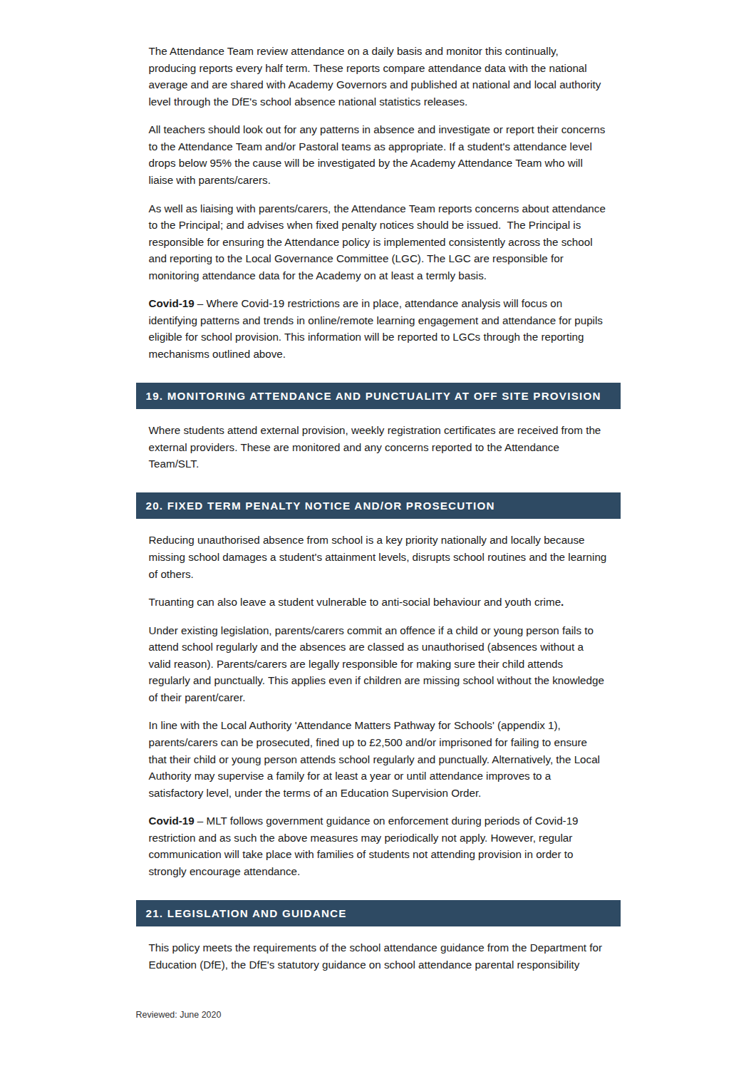The Attendance Team review attendance on a daily basis and monitor this continually, producing reports every half term. These reports compare attendance data with the national average and are shared with Academy Governors and published at national and local authority level through the DfE's school absence national statistics releases.
All teachers should look out for any patterns in absence and investigate or report their concerns to the Attendance Team and/or Pastoral teams as appropriate. If a student's attendance level drops below 95% the cause will be investigated by the Academy Attendance Team who will liaise with parents/carers.
As well as liaising with parents/carers, the Attendance Team reports concerns about attendance to the Principal; and advises when fixed penalty notices should be issued. The Principal is responsible for ensuring the Attendance policy is implemented consistently across the school and reporting to the Local Governance Committee (LGC). The LGC are responsible for monitoring attendance data for the Academy on at least a termly basis.
Covid-19 – Where Covid-19 restrictions are in place, attendance analysis will focus on identifying patterns and trends in online/remote learning engagement and attendance for pupils eligible for school provision. This information will be reported to LGCs through the reporting mechanisms outlined above.
19. Monitoring attendance and punctuality at off site provision
Where students attend external provision, weekly registration certificates are received from the external providers. These are monitored and any concerns reported to the Attendance Team/SLT.
20. Fixed term penalty notice and/or prosecution
Reducing unauthorised absence from school is a key priority nationally and locally because missing school damages a student's attainment levels, disrupts school routines and the learning of others.
Truanting can also leave a student vulnerable to anti-social behaviour and youth crime.
Under existing legislation, parents/carers commit an offence if a child or young person fails to attend school regularly and the absences are classed as unauthorised (absences without a valid reason). Parents/carers are legally responsible for making sure their child attends regularly and punctually. This applies even if children are missing school without the knowledge of their parent/carer.
In line with the Local Authority 'Attendance Matters Pathway for Schools' (appendix 1), parents/carers can be prosecuted, fined up to £2,500 and/or imprisoned for failing to ensure that their child or young person attends school regularly and punctually. Alternatively, the Local Authority may supervise a family for at least a year or until attendance improves to a satisfactory level, under the terms of an Education Supervision Order.
Covid-19 – MLT follows government guidance on enforcement during periods of Covid-19 restriction and as such the above measures may periodically not apply. However, regular communication will take place with families of students not attending provision in order to strongly encourage attendance.
21. Legislation and guidance
This policy meets the requirements of the school attendance guidance from the Department for Education (DfE), the DfE's statutory guidance on school attendance parental responsibility
Reviewed: June 2020